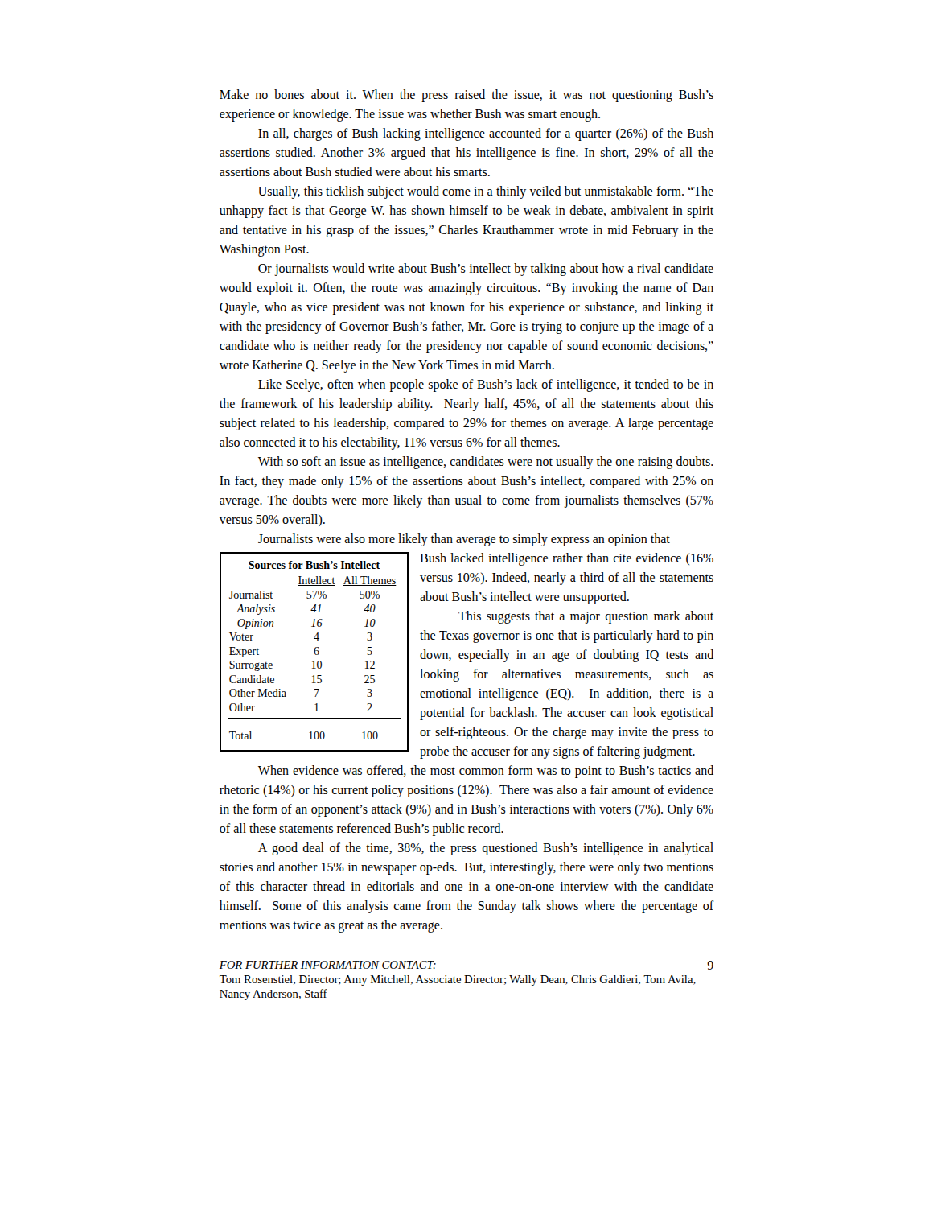Make no bones about it. When the press raised the issue, it was not questioning Bush’s experience or knowledge. The issue was whether Bush was smart enough.
In all, charges of Bush lacking intelligence accounted for a quarter (26%) of the Bush assertions studied. Another 3% argued that his intelligence is fine. In short, 29% of all the assertions about Bush studied were about his smarts.
Usually, this ticklish subject would come in a thinly veiled but unmistakable form. “The unhappy fact is that George W. has shown himself to be weak in debate, ambivalent in spirit and tentative in his grasp of the issues,” Charles Krauthammer wrote in mid February in the Washington Post.
Or journalists would write about Bush’s intellect by talking about how a rival candidate would exploit it. Often, the route was amazingly circuitous. “By invoking the name of Dan Quayle, who as vice president was not known for his experience or substance, and linking it with the presidency of Governor Bush’s father, Mr. Gore is trying to conjure up the image of a candidate who is neither ready for the presidency nor capable of sound economic decisions,” wrote Katherine Q. Seelye in the New York Times in mid March.
Like Seelye, often when people spoke of Bush’s lack of intelligence, it tended to be in the framework of his leadership ability. Nearly half, 45%, of all the statements about this subject related to his leadership, compared to 29% for themes on average. A large percentage also connected it to his electability, 11% versus 6% for all themes.
With so soft an issue as intelligence, candidates were not usually the one raising doubts. In fact, they made only 15% of the assertions about Bush’s intellect, compared with 25% on average. The doubts were more likely than usual to come from journalists themselves (57% versus 50% overall).
Journalists were also more likely than average to simply express an opinion that
Sources for Bush’s Intellect
| | Intellect | All Themes |
| --- | --- | --- |
| Journalist | 57% | 50% |
| Analysis | 41 | 40 |
| Opinion | 16 | 10 |
| Voter | 4 | 3 |
| Expert | 6 | 5 |
| Surrogate | 10 | 12 |
| Candidate | 15 | 25 |
| Other Media | 7 | 3 |
| Other | 1 | 2 |
| Total | 100 | 100 |
Bush lacked intelligence rather than cite evidence (16% versus 10%). Indeed, nearly a third of all the statements about Bush’s intellect were unsupported.
This suggests that a major question mark about the Texas governor is one that is particularly hard to pin down, especially in an age of doubting IQ tests and looking for alternatives measurements, such as emotional intelligence (EQ). In addition, there is a potential for backlash. The accuser can look egotistical or self-righteous. Or the charge may invite the press to probe the accuser for any signs of faltering judgment.
When evidence was offered, the most common form was to point to Bush’s tactics and rhetoric (14%) or his current policy positions (12%). There was also a fair amount of evidence in the form of an opponent’s attack (9%) and in Bush’s interactions with voters (7%). Only 6% of all these statements referenced Bush’s public record.
A good deal of the time, 38%, the press questioned Bush’s intelligence in analytical stories and another 15% in newspaper op-eds. But, interestingly, there were only two mentions of this character thread in editorials and one in a one-on-one interview with the candidate himself. Some of this analysis came from the Sunday talk shows where the percentage of mentions was twice as great as the average.
9
FOR FURTHER INFORMATION CONTACT:
Tom Rosenstiel, Director; Amy Mitchell, Associate Director; Wally Dean, Chris Galdieri, Tom Avila, Nancy Anderson, Staff